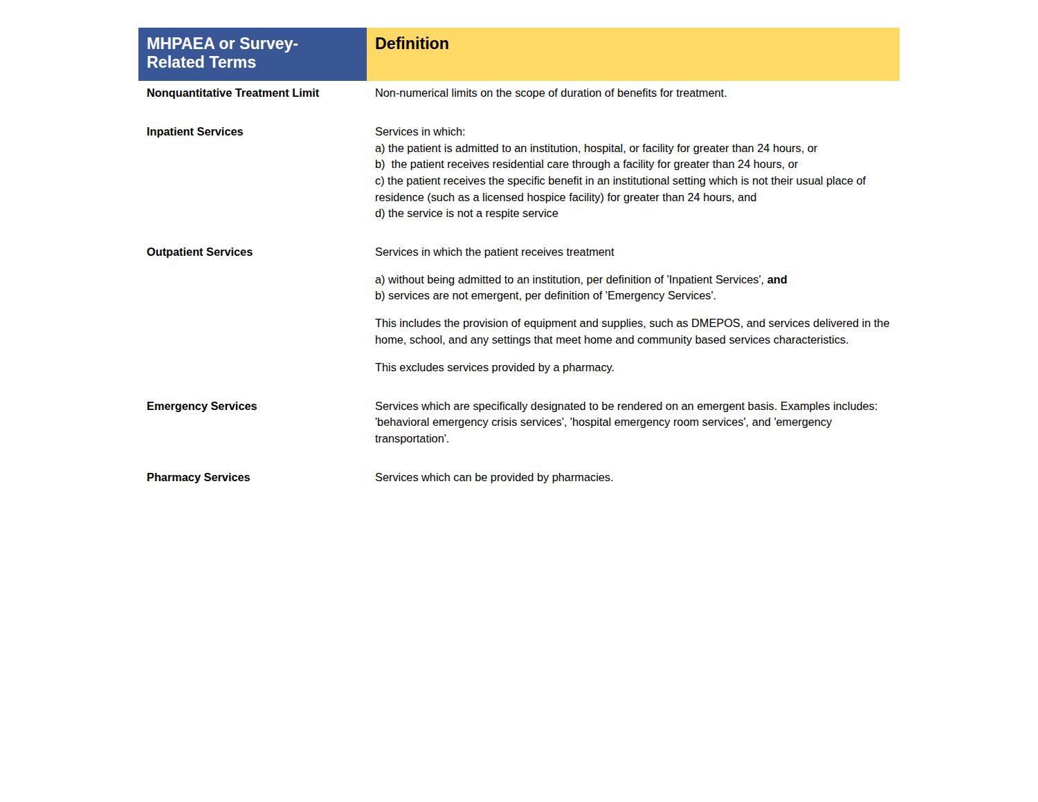| MHPAEA or Survey- Related Terms | Definition |
| --- | --- |
| Nonquantitative Treatment Limit | Non-numerical limits on the scope of duration of benefits for treatment. |
| Inpatient Services | Services in which: a) the patient is admitted to an institution, hospital, or facility for greater than 24 hours, or b) the patient receives residential care through a facility for greater than 24 hours, or c) the patient receives the specific benefit in an institutional setting which is not their usual place of residence (such as a licensed hospice facility) for greater than 24 hours, and d) the service is not a respite service |
| Outpatient Services | Services in which the patient receives treatment a) without being admitted to an institution, per definition of 'Inpatient Services', and b) services are not emergent, per definition of 'Emergency Services'. This includes the provision of equipment and supplies, such as DMEPOS, and services delivered in the home, school, and any settings that meet home and community based services characteristics. This excludes services provided by a pharmacy. |
| Emergency Services | Services which are specifically designated to be rendered on an emergent basis. Examples includes: 'behavioral emergency crisis services', 'hospital emergency room services', and 'emergency transportation'. |
| Pharmacy Services | Services which can be provided by pharmacies. |